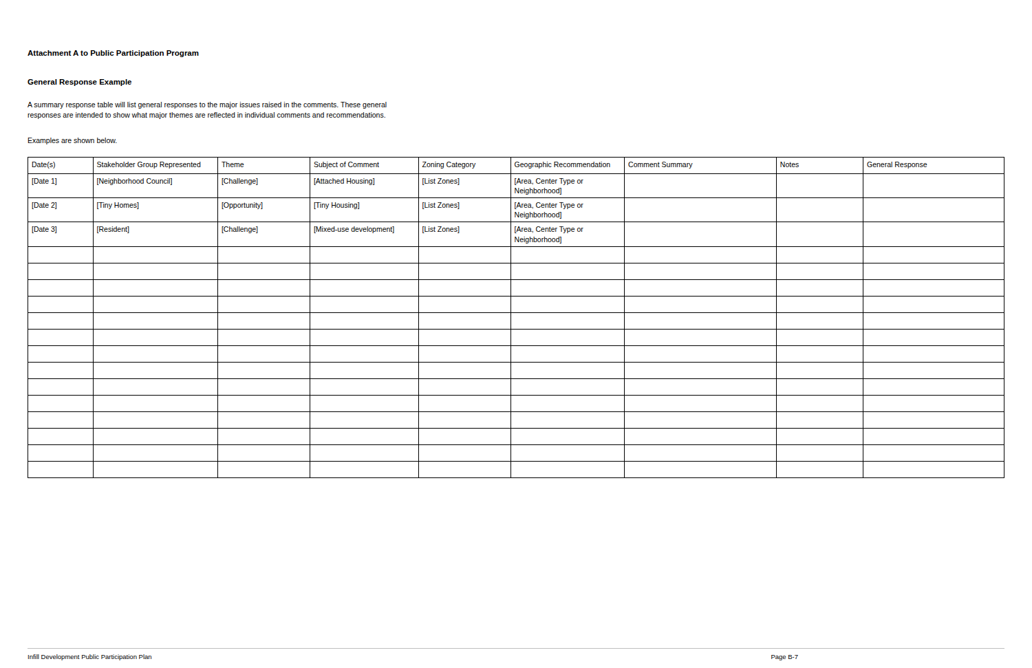Attachment A to Public Participation Program
General Response Example
A summary response table will list general responses to the major issues raised in the comments. These general responses are intended to show what major themes are reflected in individual comments and recommendations.
Examples are shown below.
| Date(s) | Stakeholder Group Represented | Theme | Subject of Comment | Zoning Category | Geographic Recommendation | Comment Summary | Notes | General Response |
| --- | --- | --- | --- | --- | --- | --- | --- | --- |
| [Date 1] | [Neighborhood Council] | [Challenge] | [Attached Housing] | [List Zones] | [Area, Center Type or Neighborhood] | | | |
| [Date 2] | [Tiny Homes] | [Opportunity] | [Tiny Housing] | [List Zones] | [Area, Center Type or Neighborhood] | | | |
| [Date 3] | [Resident] | [Challenge] | [Mixed-use development] | [List Zones] | [Area, Center Type or Neighborhood] | | | |
Infill Development Public Participation Plan Page B-7